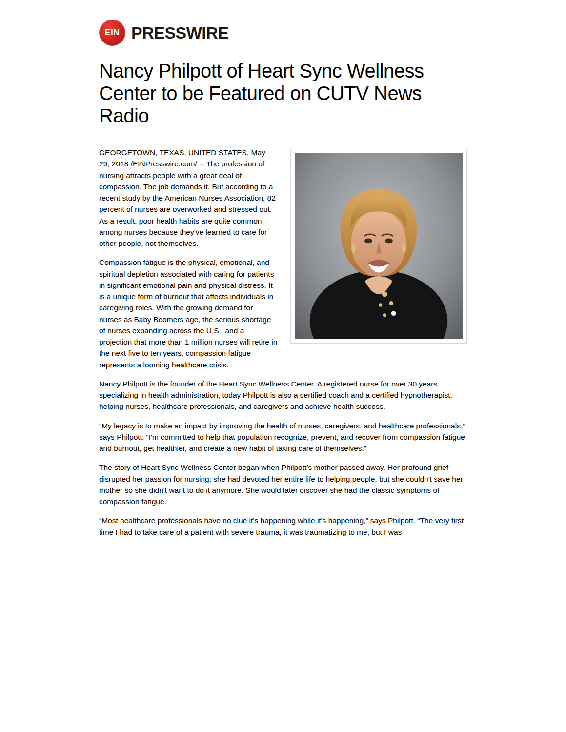PRESSWIRE
Nancy Philpott of Heart Sync Wellness Center to be Featured on CUTV News Radio
GEORGETOWN, TEXAS, UNITED STATES, May 29, 2018 /EINPresswire.com/ -- The profession of nursing attracts people with a great deal of compassion. The job demands it. But according to a recent study by the American Nurses Association, 82 percent of nurses are overworked and stressed out. As a result, poor health habits are quite common among nurses because they've learned to care for other people, not themselves.
Compassion fatigue is the physical, emotional, and spiritual depletion associated with caring for patients in significant emotional pain and physical distress. It is a unique form of burnout that affects individuals in caregiving roles. With the growing demand for nurses as Baby Boomers age, the serious shortage of nurses expanding across the U.S., and a projection that more than 1 million nurses will retire in the next five to ten years, compassion fatigue represents a looming healthcare crisis.
Nancy Philpott is the founder of the Heart Sync Wellness Center. A registered nurse for over 30 years specializing in health administration, today Philpott is also a certified coach and a certified hypnotherapist, helping nurses, healthcare professionals, and caregivers and achieve health success.
“My legacy is to make an impact by improving the health of nurses, caregivers, and healthcare professionals,” says Philpott. “I'm committed to help that population recognize, prevent, and recover from compassion fatigue and burnout, get healthier, and create a new habit of taking care of themselves.”
The story of Heart Sync Wellness Center began when Philpott’s mother passed away. Her profound grief disrupted her passion for nursing: she had devoted her entire life to helping people, but she couldn't save her mother so she didn't want to do it anymore. She would later discover she had the classic symptoms of compassion fatigue.
“Most healthcare professionals have no clue it’s happening while it's happening,” says Philpott. “The very first time I had to take care of a patient with severe trauma, it was traumatizing to me, but I was